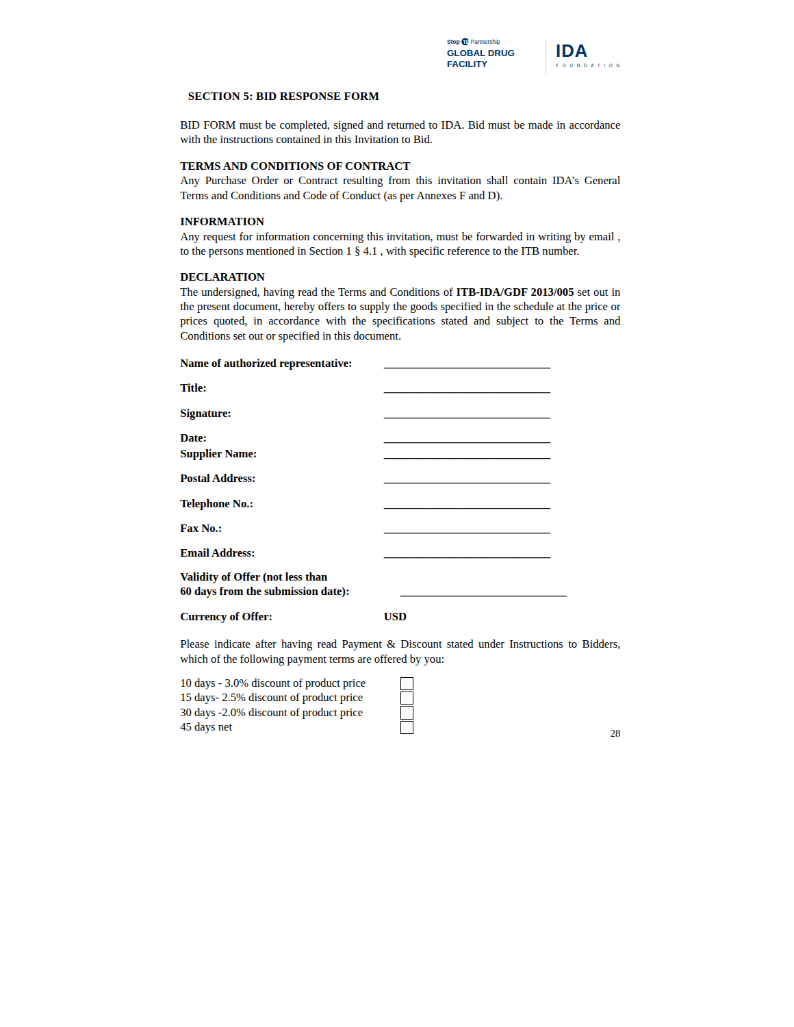SECTION 5: BID RESPONSE FORM
BID FORM must be completed, signed and returned to IDA. Bid must be made in accordance with the instructions contained in this Invitation to Bid.
TERMS AND CONDITIONS OF CONTRACT
Any Purchase Order or Contract resulting from this invitation shall contain IDA’s General Terms and Conditions and Code of Conduct (as per Annexes F and D).
INFORMATION
Any request for information concerning this invitation, must be forwarded in writing by email , to the persons mentioned in Section 1 § 4.1 , with specific reference to the ITB number.
DECLARATION
The undersigned, having read the Terms and Conditions of ITB-IDA/GDF 2013/005 set out in the present document, hereby offers to supply the goods specified in the schedule at the price or prices quoted, in accordance with the specifications stated and subject to the Terms and Conditions set out or specified in this document.
| Name of authorized representative: | _______________________________ |
| Title: | _______________________________ |
| Signature: | _______________________________ |
| Date: | _______________________________ |
| Supplier Name: | _______________________________ |
| Postal Address: | _______________________________ |
| Telephone No.: | _______________________________ |
| Fax No.: | _______________________________ |
| Email Address: | _______________________________ |
| Validity of Offer (not less than 60 days from the submission date): | _______________________________ |
| Currency of Offer: | USD |
Please indicate after having read Payment & Discount stated under Instructions to Bidders, which of the following payment terms are offered by you:
10 days - 3.0% discount of product price
15 days- 2.5% discount of product price
30 days -2.0% discount of product price
45 days net
28